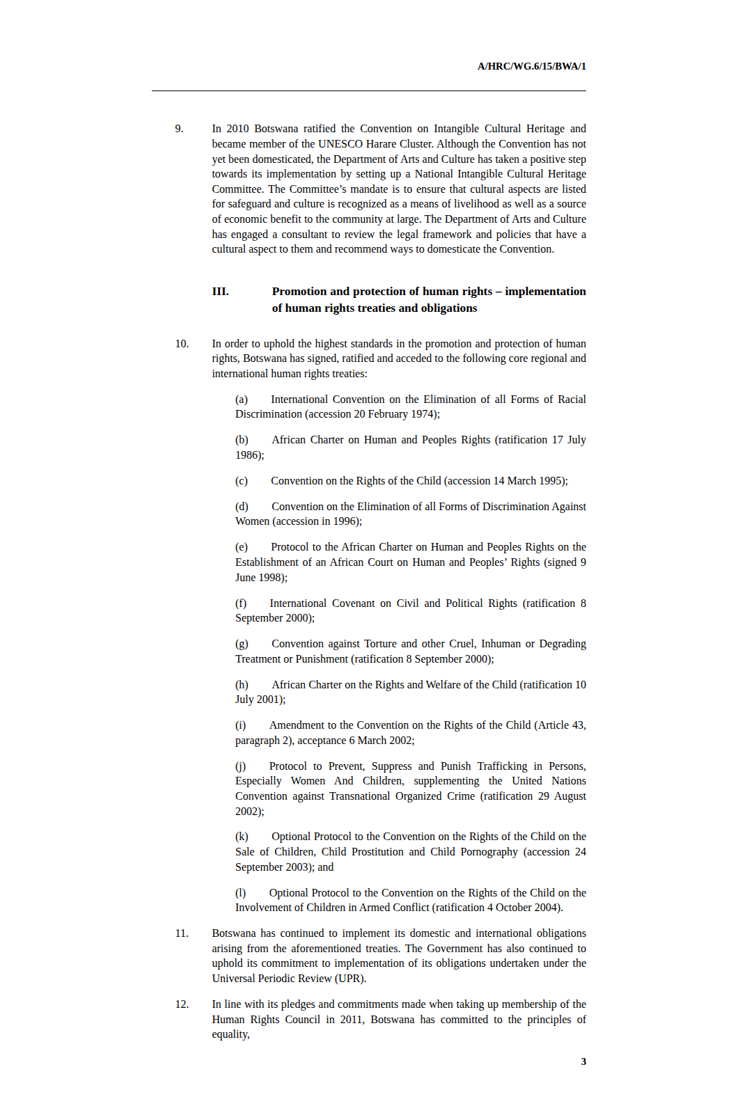A/HRC/WG.6/15/BWA/1
9.
In 2010 Botswana ratified the Convention on Intangible Cultural Heritage and became member of the UNESCO Harare Cluster. Although the Convention has not yet been domesticated, the Department of Arts and Culture has taken a positive step towards its implementation by setting up a National Intangible Cultural Heritage Committee. The Committee’s mandate is to ensure that cultural aspects are listed for safeguard and culture is recognized as a means of livelihood as well as a source of economic benefit to the community at large. The Department of Arts and Culture has engaged a consultant to review the legal framework and policies that have a cultural aspect to them and recommend ways to domesticate the Convention.
III.
Promotion and protection of human rights – implementation of human rights treaties and obligations
10.
In order to uphold the highest standards in the promotion and protection of human rights, Botswana has signed, ratified and acceded to the following core regional and international human rights treaties:
(a) International Convention on the Elimination of all Forms of Racial Discrimination (accession 20 February 1974);
(b) African Charter on Human and Peoples Rights (ratification 17 July 1986);
(c) Convention on the Rights of the Child (accession 14 March 1995);
(d) Convention on the Elimination of all Forms of Discrimination Against Women (accession in 1996);
(e) Protocol to the African Charter on Human and Peoples Rights on the Establishment of an African Court on Human and Peoples’ Rights (signed 9 June 1998);
(f) International Covenant on Civil and Political Rights (ratification 8 September 2000);
(g) Convention against Torture and other Cruel, Inhuman or Degrading Treatment or Punishment (ratification 8 September 2000);
(h) African Charter on the Rights and Welfare of the Child (ratification 10 July 2001);
(i) Amendment to the Convention on the Rights of the Child (Article 43, paragraph 2), acceptance 6 March 2002;
(j) Protocol to Prevent, Suppress and Punish Trafficking in Persons, Especially Women And Children, supplementing the United Nations Convention against Transnational Organized Crime (ratification 29 August 2002);
(k) Optional Protocol to the Convention on the Rights of the Child on the Sale of Children, Child Prostitution and Child Pornography (accession 24 September 2003); and
(l) Optional Protocol to the Convention on the Rights of the Child on the Involvement of Children in Armed Conflict (ratification 4 October 2004).
11.
Botswana has continued to implement its domestic and international obligations arising from the aforementioned treaties. The Government has also continued to uphold its commitment to implementation of its obligations undertaken under the Universal Periodic Review (UPR).
12.
In line with its pledges and commitments made when taking up membership of the Human Rights Council in 2011, Botswana has committed to the principles of equality,
3